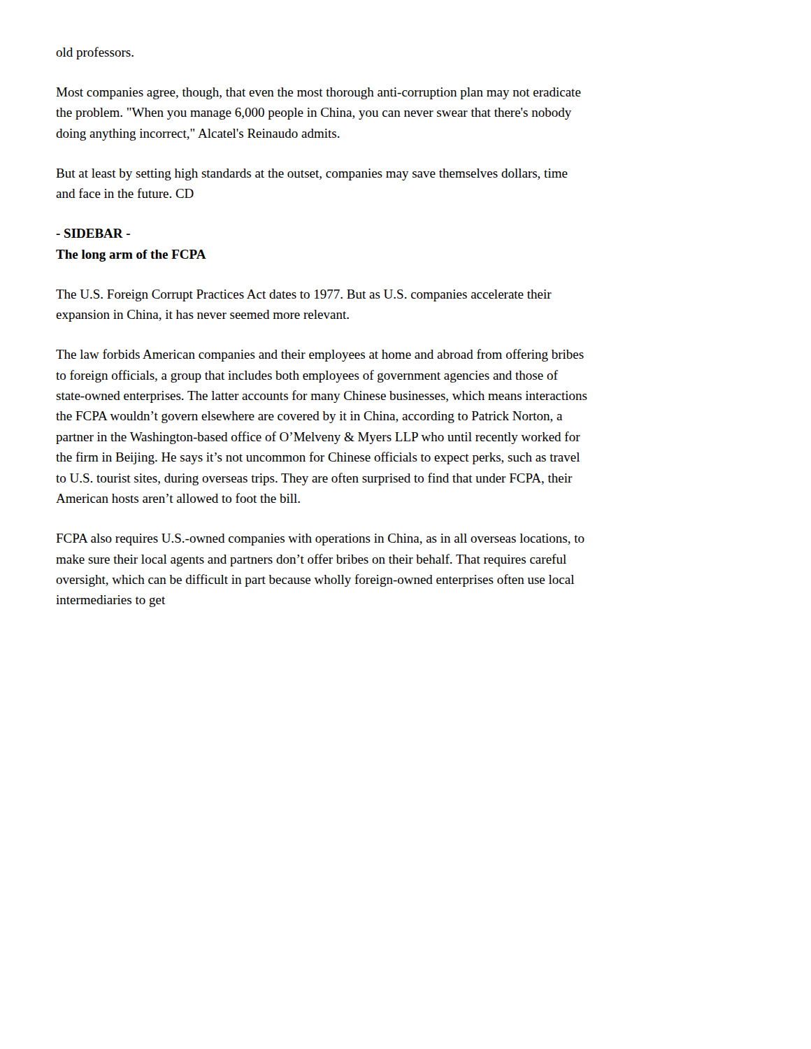old professors.
Most companies agree, though, that even the most thorough anti-corruption plan may not eradicate the problem. "When you manage 6,000 people in China, you can never swear that there's nobody doing anything incorrect," Alcatel's Reinaudo admits.
But at least by setting high standards at the outset, companies may save themselves dollars, time and face in the future. CD
- SIDEBAR -
The long arm of the FCPA
The U.S. Foreign Corrupt Practices Act dates to 1977. But as U.S. companies accelerate their expansion in China, it has never seemed more relevant.
The law forbids American companies and their employees at home and abroad from offering bribes to foreign officials, a group that includes both employees of government agencies and those of state-owned enterprises. The latter accounts for many Chinese businesses, which means interactions the FCPA wouldn’t govern elsewhere are covered by it in China, according to Patrick Norton, a partner in the Washington-based office of O’Melveny & Myers LLP who until recently worked for the firm in Beijing. He says it’s not uncommon for Chinese officials to expect perks, such as travel to U.S. tourist sites, during overseas trips. They are often surprised to find that under FCPA, their American hosts aren’t allowed to foot the bill.
FCPA also requires U.S.-owned companies with operations in China, as in all overseas locations, to make sure their local agents and partners don’t offer bribes on their behalf. That requires careful oversight, which can be difficult in part because wholly foreign-owned enterprises often use local intermediaries to get